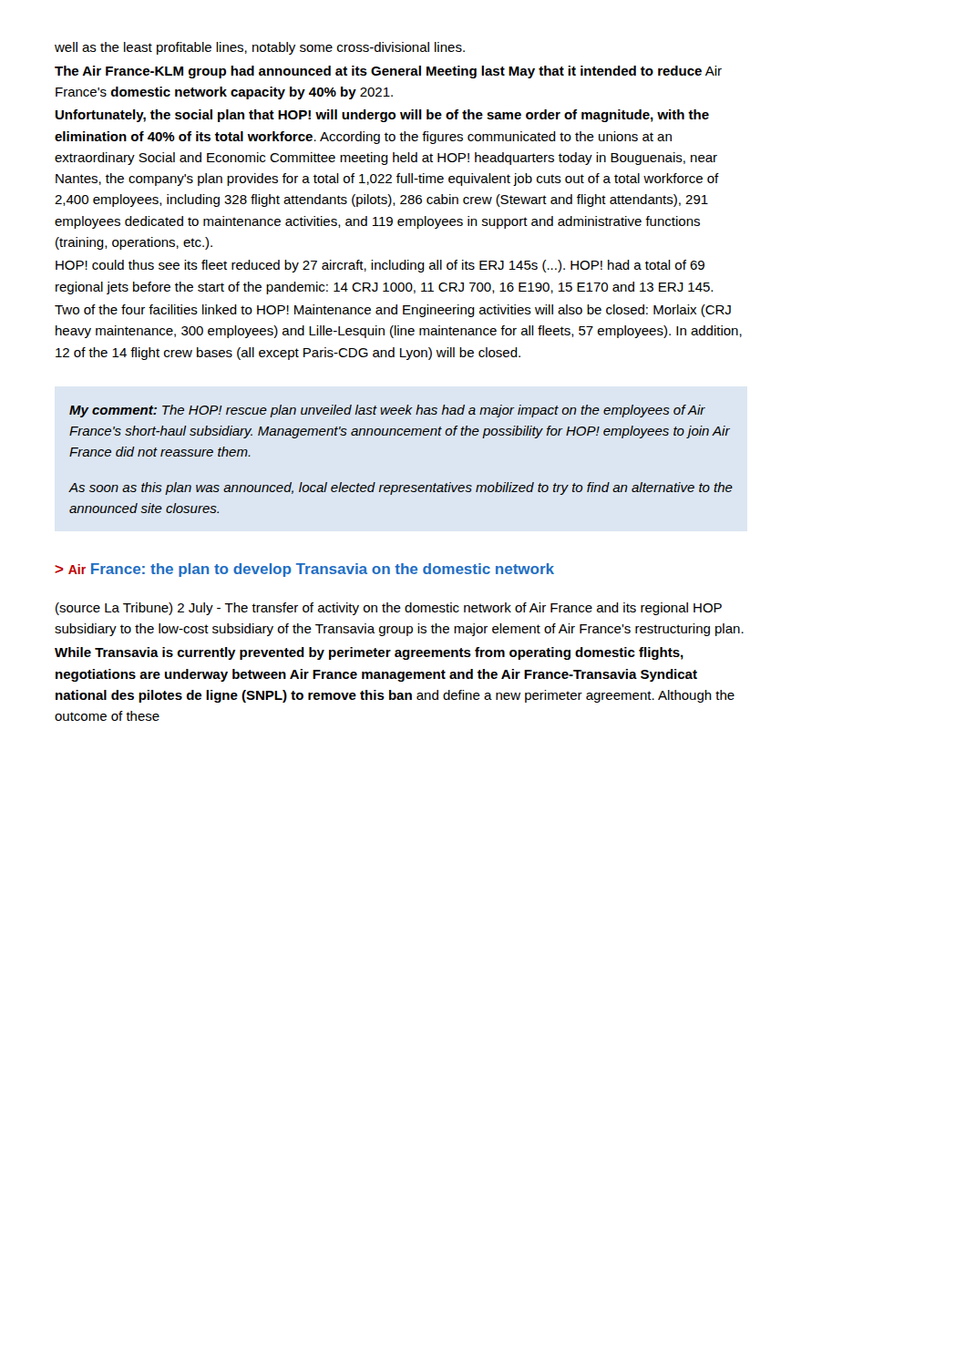well as the least profitable lines, notably some cross-divisional lines.
The Air France-KLM group had announced at its General Meeting last May that it intended to reduce Air France's domestic network capacity by 40% by 2021.
Unfortunately, the social plan that HOP! will undergo will be of the same order of magnitude, with the elimination of 40% of its total workforce. According to the figures communicated to the unions at an extraordinary Social and Economic Committee meeting held at HOP! headquarters today in Bouguenais, near Nantes, the company's plan provides for a total of 1,022 full-time equivalent job cuts out of a total workforce of 2,400 employees, including 328 flight attendants (pilots), 286 cabin crew (Stewart and flight attendants), 291 employees dedicated to maintenance activities, and 119 employees in support and administrative functions (training, operations, etc.).
HOP! could thus see its fleet reduced by 27 aircraft, including all of its ERJ 145s (...). HOP! had a total of 69 regional jets before the start of the pandemic: 14 CRJ 1000, 11 CRJ 700, 16 E190, 15 E170 and 13 ERJ 145.
Two of the four facilities linked to HOP! Maintenance and Engineering activities will also be closed: Morlaix (CRJ heavy maintenance, 300 employees) and Lille-Lesquin (line maintenance for all fleets, 57 employees). In addition, 12 of the 14 flight crew bases (all except Paris-CDG and Lyon) will be closed.
My comment: The HOP! rescue plan unveiled last week has had a major impact on the employees of Air France's short-haul subsidiary. Management's announcement of the possibility for HOP! employees to join Air France did not reassure them.
As soon as this plan was announced, local elected representatives mobilized to try to find an alternative to the announced site closures.
> Air France: the plan to develop Transavia on the domestic network
(source La Tribune) 2 July - The transfer of activity on the domestic network of Air France and its regional HOP subsidiary to the low-cost subsidiary of the Transavia group is the major element of Air France's restructuring plan.
While Transavia is currently prevented by perimeter agreements from operating domestic flights, negotiations are underway between Air France management and the Air France-Transavia Syndicat national des pilotes de ligne (SNPL) to remove this ban and define a new perimeter agreement. Although the outcome of these